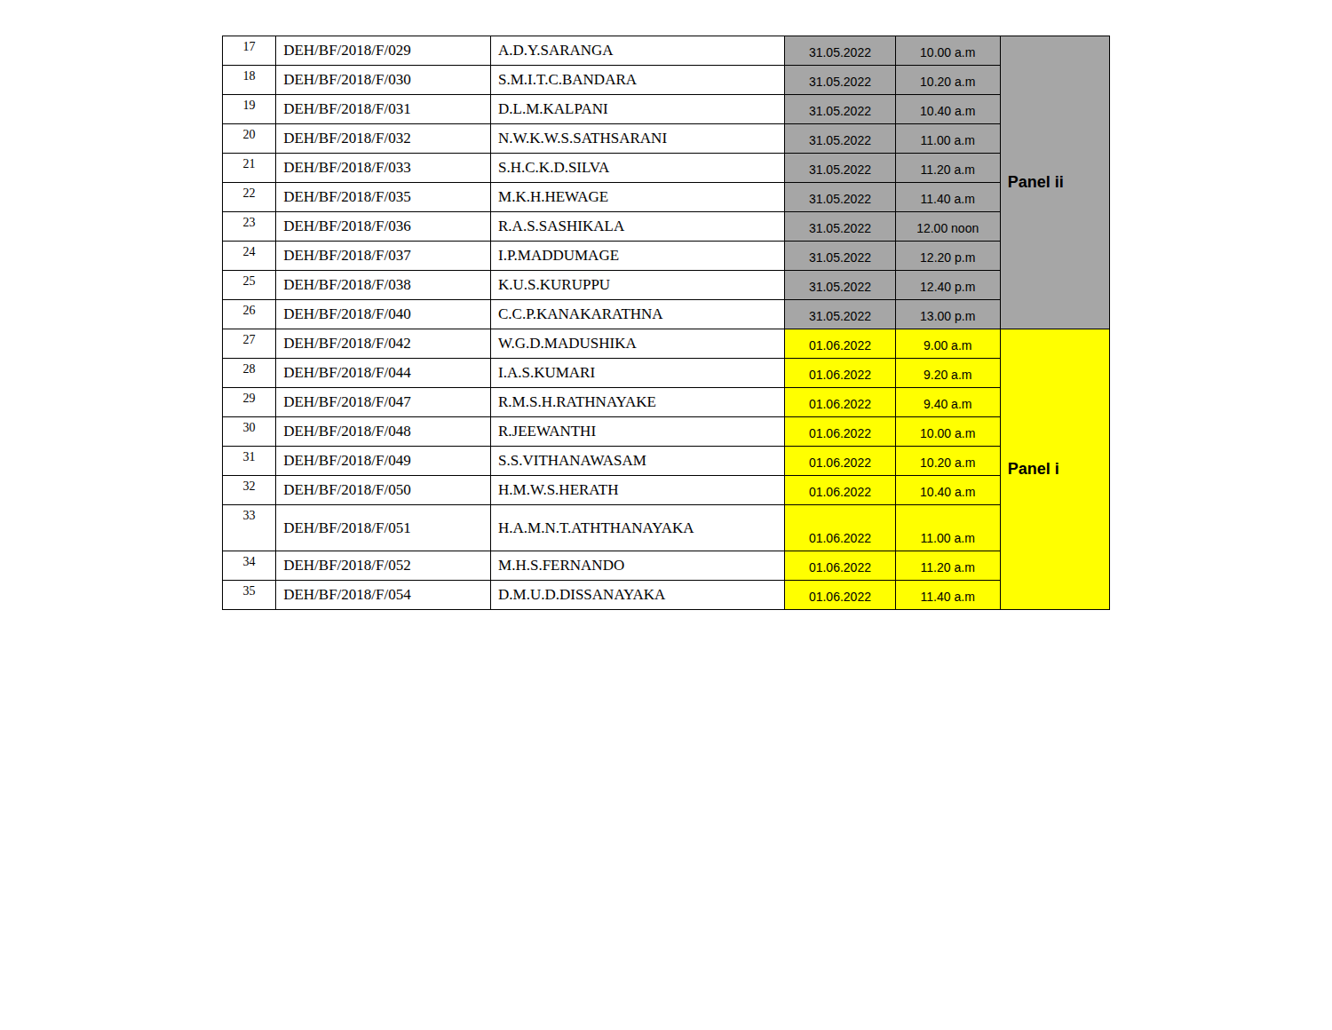| 17 | DEH/BF/2018/F/029 | A.D.Y.SARANGA | 31.05.2022 | 10.00 a.m | Panel ii |
| 18 | DEH/BF/2018/F/030 | S.M.I.T.C.BANDARA | 31.05.2022 | 10.20 a.m |
| 19 | DEH/BF/2018/F/031 | D.L.M.KALPANI | 31.05.2022 | 10.40 a.m |
| 20 | DEH/BF/2018/F/032 | N.W.K.W.S.SATHSARANI | 31.05.2022 | 11.00 a.m |
| 21 | DEH/BF/2018/F/033 | S.H.C.K.D.SILVA | 31.05.2022 | 11.20 a.m |
| 22 | DEH/BF/2018/F/035 | M.K.H.HEWAGE | 31.05.2022 | 11.40 a.m |
| 23 | DEH/BF/2018/F/036 | R.A.S.SASHIKALA | 31.05.2022 | 12.00 noon |
| 24 | DEH/BF/2018/F/037 | I.P.MADDUMAGE | 31.05.2022 | 12.20 p.m |
| 25 | DEH/BF/2018/F/038 | K.U.S.KURUPPU | 31.05.2022 | 12.40 p.m |
| 26 | DEH/BF/2018/F/040 | C.C.P.KANAKARATHNA | 31.05.2022 | 13.00 p.m |
| 27 | DEH/BF/2018/F/042 | W.G.D.MADUSHIKA | 01.06.2022 | 9.00 a.m | Panel i |
| 28 | DEH/BF/2018/F/044 | I.A.S.KUMARI | 01.06.2022 | 9.20 a.m |
| 29 | DEH/BF/2018/F/047 | R.M.S.H.RATHNAYAKE | 01.06.2022 | 9.40 a.m |
| 30 | DEH/BF/2018/F/048 | R.JEEWANTHI | 01.06.2022 | 10.00 a.m |
| 31 | DEH/BF/2018/F/049 | S.S.VITHANAWASAM | 01.06.2022 | 10.20 a.m |
| 32 | DEH/BF/2018/F/050 | H.M.W.S.HERATH | 01.06.2022 | 10.40 a.m |
| 33 | DEH/BF/2018/F/051 | H.A.M.N.T.ATHTHANAYAKA | 01.06.2022 | 11.00 a.m |
| 34 | DEH/BF/2018/F/052 | M.H.S.FERNANDO | 01.06.2022 | 11.20 a.m |
| 35 | DEH/BF/2018/F/054 | D.M.U.D.DISSANAYAKA | 01.06.2022 | 11.40 a.m |